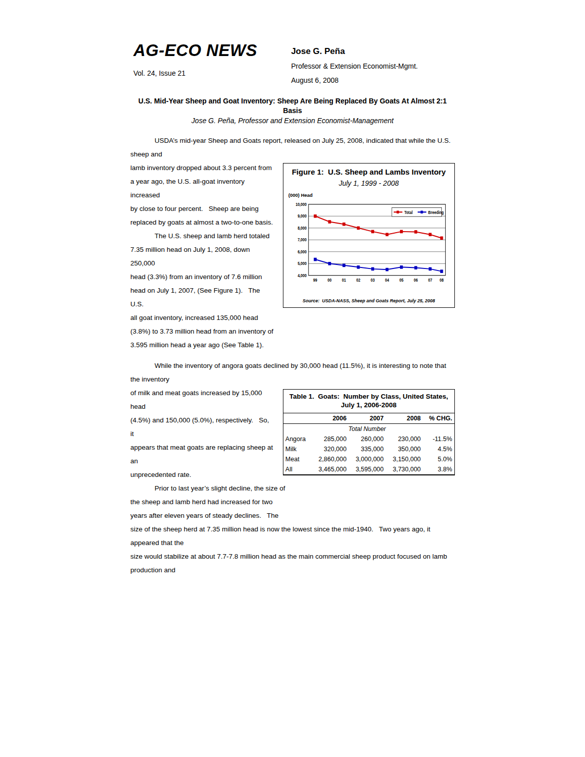| AG-ECO NEWS Vol. 24, Issue 21 | Jose G. Peña Professor & Extension Economist-Mgmt. August 6, 2008 |
U.S. Mid-Year Sheep and Goat Inventory: Sheep Are Being Replaced By Goats At Almost 2:1 Basis
Jose G. Peña, Professor and Extension Economist-Management
USDA’s mid-year Sheep and Goats report, released on July 25, 2008, indicated that while the U.S. sheep and
Figure 1: U.S. Sheep and Lambs Inventory
July 1, 1999 - 2008
(000) Head
10,000 9,000 8,000 7,000 6,000 5,000 4,000 99 00 01 02 03 04 05 06 07 08 Total Breeding
Source: USDA-NASS, Sheep and Goats Report, July 25, 2008
lamb inventory dropped about 3.3 percent from
a year ago, the U.S. all-goat inventory increased
by close to four percent. Sheep are being
replaced by goats at almost a two-to-one basis.
The U.S. sheep and lamb herd totaled
7.35 million head on July 1, 2008, down 250,000
head (3.3%) from an inventory of 7.6 million
head on July 1, 2007, (See Figure 1). The U.S.
all goat inventory, increased 135,000 head
(3.8%) to 3.73 million head from an inventory of
3.595 million head a year ago (See Table 1).
While the inventory of angora goats declined by 30,000 head (11.5%), it is interesting to note that the inventory
Table 1. Goats: Number by Class, United States,
July 1, 2006-2008
| | 2006 | 2007 | 2008 | % CHG. |
| --- | --- | --- | --- | --- |
| | Total Number | |
| Angora | 285,000 | 260,000 | 230,000 | -11.5% |
| Milk | 320,000 | 335,000 | 350,000 | 4.5% |
| Meat | 2,860,000 | 3,000,000 | 3,150,000 | 5.0% |
| All | 3,465,000 | 3,595,000 | 3,730,000 | 3.8% |
of milk and meat goats increased by 15,000 head
(4.5%) and 150,000 (5.0%), respectively. So, it
appears that meat goats are replacing sheep at an
unprecedented rate.
Prior to last year’s slight decline, the size of
the sheep and lamb herd had increased for two
years after eleven years of steady declines. The
size of the sheep herd at 7.35 million head is now the lowest since the mid-1940. Two years ago, it appeared that the
size would stabilize at about 7.7-7.8 million head as the main commercial sheep product focused on lamb production and